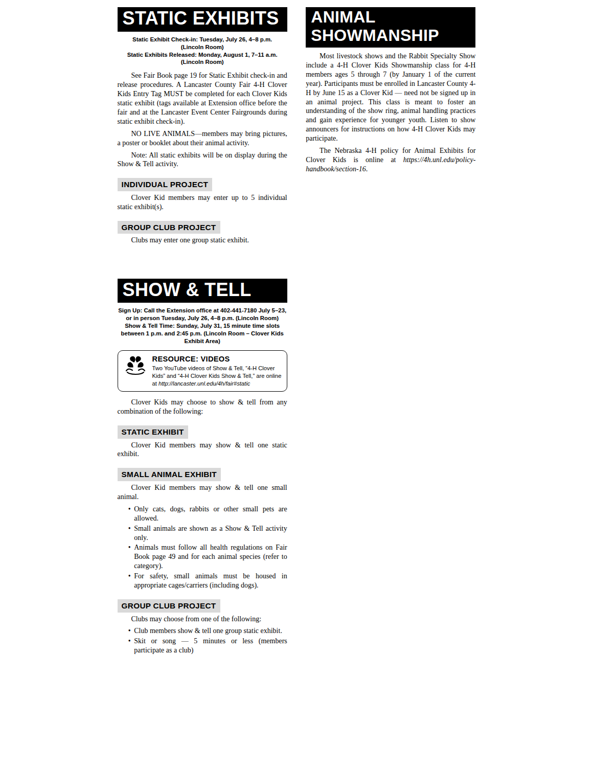Static Exhibits
Static Exhibit Check-in: Tuesday, July 26, 4–8 p.m.
(Lincoln Room)
Static Exhibits Released: Monday, August 1, 7–11 a.m. (Lincoln Room)
See Fair Book page 19 for Static Exhibit check-in and release procedures. A Lancaster County Fair 4-H Clover Kids Entry Tag MUST be completed for each Clover Kids static exhibit (tags available at Extension office before the fair and at the Lancaster Event Center Fairgrounds during static exhibit check-in).
NO LIVE ANIMALS—members may bring pictures, a poster or booklet about their animal activity.
Note: All static exhibits will be on display during the Show & Tell activity.
Individual Project
Clover Kid members may enter up to 5 individual static exhibit(s).
Group Club Project
Clubs may enter one group static exhibit.
Show & Tell
Sign Up: Call the Extension office at 402-441-7180 July 5–23, or in person Tuesday, July 26, 4–8 p.m. (Lincoln Room)
Show & Tell Time: Sunday, July 31, 15 minute time slots between 1 p.m. and 2:45 p.m. (Lincoln Room – Clover Kids Exhibit Area)
Resource: Videos
Two YouTube videos of Show & Tell, “4-H Clover Kids” and “4-H Clover Kids Show & Tell,” are online at http://lancaster.unl.edu/4h/fair#static
Clover Kids may choose to show & tell from any combination of the following:
Static Exhibit
Clover Kid members may show & tell one static exhibit.
Small Animal Exhibit
Clover Kid members may show & tell one small animal.
Only cats, dogs, rabbits or other small pets are allowed.
Small animals are shown as a Show & Tell activity only.
Animals must follow all health regulations on Fair Book page 49 and for each animal species (refer to category).
For safety, small animals must be housed in appropriate cages/carriers (including dogs).
Group Club Project
Clubs may choose from one of the following:
Club members show & tell one group static exhibit.
Skit or song — 5 minutes or less (members participate as a club)
Animal Showmanship
Most livestock shows and the Rabbit Specialty Show include a 4-H Clover Kids Showmanship class for 4-H members ages 5 through 7 (by January 1 of the current year). Participants must be enrolled in Lancaster County 4-H by June 15 as a Clover Kid — need not be signed up in an animal project. This class is meant to foster an understanding of the show ring, animal handling practices and gain experience for younger youth. Listen to show announcers for instructions on how 4-H Clover Kids may participate.
The Nebraska 4-H policy for Animal Exhibits for Clover Kids is online at https://4h.unl.edu/policy-handbook/section-16.